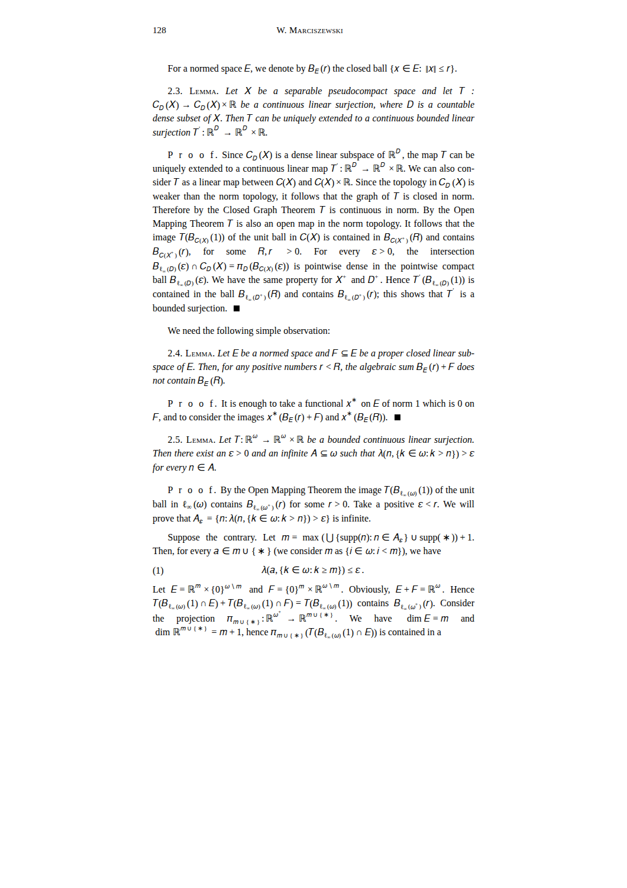128 W. Marciszewski
For a normed space E, we denote by BE(r) the closed ball {x∈E: ‖x‖≤r}.
2.3. Lemma. Let X be a separable pseudocompact space and let T : CD(X)→CD(X)×ℝ be a continuous linear surjection, where D is a countable dense subset of X. Then T can be uniquely extended to a continuous bounded linear surjection T′:ℝD→ℝD×ℝ.
P r o o f. Since CD(X) is a dense linear subspace of ℝD, the map T can be uniquely extended to a continuous linear map T′:ℝD→ℝD×ℝ. We can also consider T as a linear map between C(X) and C(X)×ℝ. Since the topology in CD(X) is weaker than the norm topology, it follows that the graph of T is closed in norm. Therefore by the Closed Graph Theorem T is continuous in norm. By the Open Mapping Theorem T is also an open map in the norm topology. It follows that the image T(BC(X)(1)) of the unit ball in C(X) is contained in BC(X+)(R) and contains BC(X+)(r), for some R,r >0. For every ε>0, the intersection Bℓ∞(D)(ε)∩CD(X)=πD(BC(X)(ε)) is pointwise dense in the pointwise compact ball Bℓ∞(D)(ε). We have the same property for X+ and D+. Hence T′(Bℓ∞(D)(1)) is contained in the ball Bℓ∞(D+)(R) and contains Bℓ∞(D+)(r); this shows that T′ is a bounded surjection.
We need the following simple observation:
2.4. Lemma. Let E be a normed space and F⊆E be a proper closed linear subspace of E. Then, for any positive numbers r<R, the algebraic sum BE(r)+F does not contain BE(R).
P r o o f. It is enough to take a functional x∗ on E of norm 1 which is 0 on F, and to consider the images x∗(BE(r)+F) and x∗(BE(R)).
2.5. Lemma. Let T:ℝω→ℝω×ℝ be a bounded continuous linear surjection. Then there exist an ε>0 and an infinite A⊆ω such that λ(n,{k∈ω:k>n})>ε for every n∈A.
P r o o f. By the Open Mapping Theorem the image T(Bℓ∞(ω)(1)) of the unit ball in ℓ∞(ω) contains Bℓ∞(ω+)(r) for some r>0. Take a positive ε<r. We will prove that Aε={n:λ(n,{k∈ω:k>n})>ε} is infinite.
Suppose the contrary. Let m=max(⋃{supp(n):n∈Aε}∪supp(∗))+1. Then, for every a∈m∪{∗} (we consider m as {i∈ω:i<m}), we have
(1) λ(a,{k∈ω:k≥m})≤ε.
Let E=ℝm×{0}ω∖m and F={0}m×ℝω∖m. Obviously, E+F=ℝω. Hence T(Bℓ∞(ω)(1)∩E)+T(Bℓ∞(ω)(1)∩F)=T(Bℓ∞(ω)(1)) contains Bℓ∞(ω+)(r). Consider the projection πm∪{∗}:ℝω+→ℝm∪{∗}. We have dimE=m and dimℝm∪{∗}=m+1, hence πm∪{∗}(T(Bℓ∞(ω)(1)∩E)) is contained in a